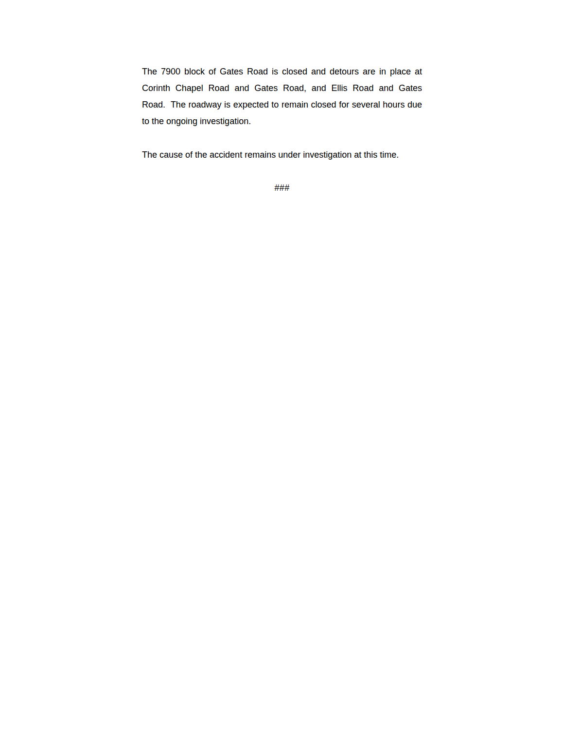The 7900 block of Gates Road is closed and detours are in place at Corinth Chapel Road and Gates Road, and Ellis Road and Gates Road. The roadway is expected to remain closed for several hours due to the ongoing investigation.
The cause of the accident remains under investigation at this time.
###